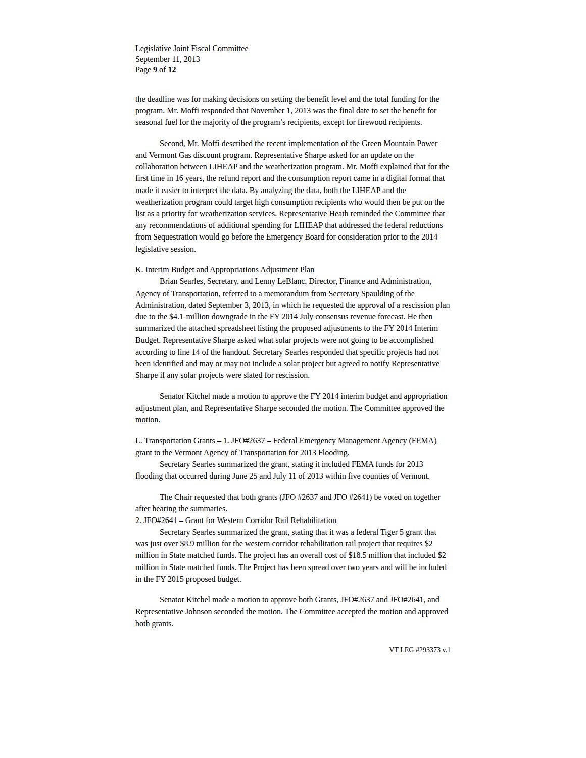Legislative Joint Fiscal Committee
September 11, 2013
Page 9 of 12
the deadline was for making decisions on setting the benefit level and the total funding for the program. Mr. Moffi responded that November 1, 2013 was the final date to set the benefit for seasonal fuel for the majority of the program’s recipients, except for firewood recipients.
Second, Mr. Moffi described the recent implementation of the Green Mountain Power and Vermont Gas discount program. Representative Sharpe asked for an update on the collaboration between LIHEAP and the weatherization program. Mr. Moffi explained that for the first time in 16 years, the refund report and the consumption report came in a digital format that made it easier to interpret the data. By analyzing the data, both the LIHEAP and the weatherization program could target high consumption recipients who would then be put on the list as a priority for weatherization services. Representative Heath reminded the Committee that any recommendations of additional spending for LIHEAP that addressed the federal reductions from Sequestration would go before the Emergency Board for consideration prior to the 2014 legislative session.
K. Interim Budget and Appropriations Adjustment Plan
Brian Searles, Secretary, and Lenny LeBlanc, Director, Finance and Administration, Agency of Transportation, referred to a memorandum from Secretary Spaulding of the Administration, dated September 3, 2013, in which he requested the approval of a rescission plan due to the $4.1-million downgrade in the FY 2014 July consensus revenue forecast. He then summarized the attached spreadsheet listing the proposed adjustments to the FY 2014 Interim Budget. Representative Sharpe asked what solar projects were not going to be accomplished according to line 14 of the handout. Secretary Searles responded that specific projects had not been identified and may or may not include a solar project but agreed to notify Representative Sharpe if any solar projects were slated for rescission.
Senator Kitchel made a motion to approve the FY 2014 interim budget and appropriation adjustment plan, and Representative Sharpe seconded the motion. The Committee approved the motion.
L. Transportation Grants – 1. JFO#2637 – Federal Emergency Management Agency (FEMA) grant to the Vermont Agency of Transportation for 2013 Flooding.
Secretary Searles summarized the grant, stating it included FEMA funds for 2013 flooding that occurred during June 25 and July 11 of 2013 within five counties of Vermont.
The Chair requested that both grants (JFO #2637 and JFO #2641) be voted on together after hearing the summaries.
2. JFO#2641 – Grant for Western Corridor Rail Rehabilitation
Secretary Searles summarized the grant, stating that it was a federal Tiger 5 grant that was just over $8.9 million for the western corridor rehabilitation rail project that requires $2 million in State matched funds. The project has an overall cost of $18.5 million that included $2 million in State matched funds. The Project has been spread over two years and will be included in the FY 2015 proposed budget.
Senator Kitchel made a motion to approve both Grants, JFO#2637 and JFO#2641, and Representative Johnson seconded the motion. The Committee accepted the motion and approved both grants.
VT LEG #293373 v.1